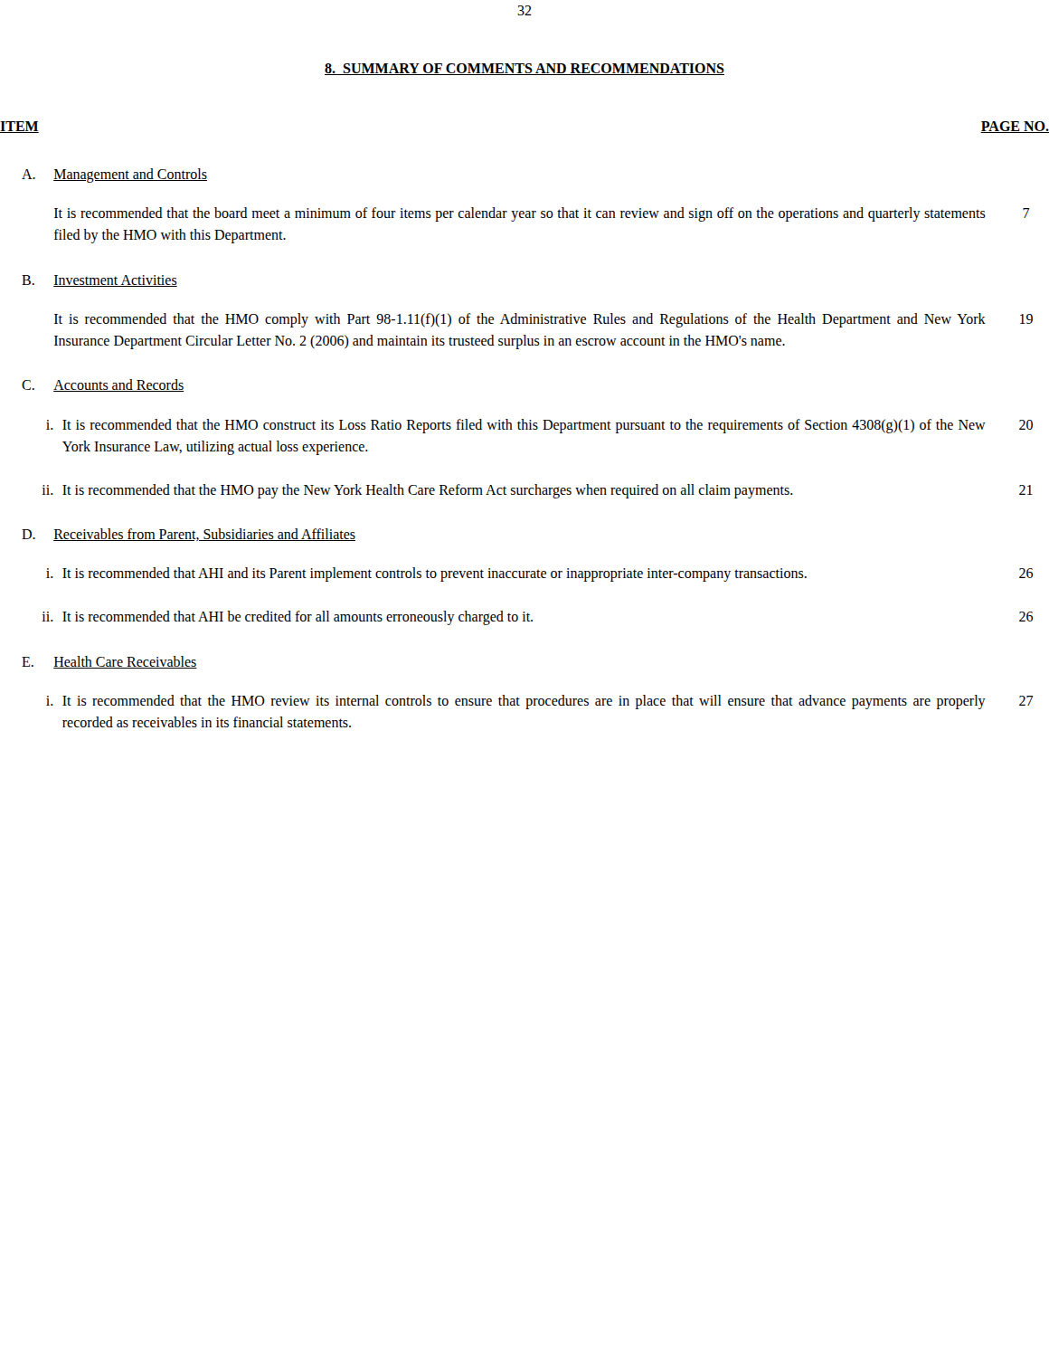32
8. SUMMARY OF COMMENTS AND RECOMMENDATIONS
ITEM PAGE NO.
A. Management and Controls
It is recommended that the board meet a minimum of four items per calendar year so that it can review and sign off on the operations and quarterly statements filed by the HMO with this Department. 7
B. Investment Activities
It is recommended that the HMO comply with Part 98-1.11(f)(1) of the Administrative Rules and Regulations of the Health Department and New York Insurance Department Circular Letter No. 2 (2006) and maintain its trusteed surplus in an escrow account in the HMO's name. 19
C. Accounts and Records
i. It is recommended that the HMO construct its Loss Ratio Reports filed with this Department pursuant to the requirements of Section 4308(g)(1) of the New York Insurance Law, utilizing actual loss experience. 20
ii. It is recommended that the HMO pay the New York Health Care Reform Act surcharges when required on all claim payments. 21
D. Receivables from Parent, Subsidiaries and Affiliates
i. It is recommended that AHI and its Parent implement controls to prevent inaccurate or inappropriate inter-company transactions. 26
ii. It is recommended that AHI be credited for all amounts erroneously charged to it. 26
E. Health Care Receivables
i. It is recommended that the HMO review its internal controls to ensure that procedures are in place that will ensure that advance payments are properly recorded as receivables in its financial statements. 27